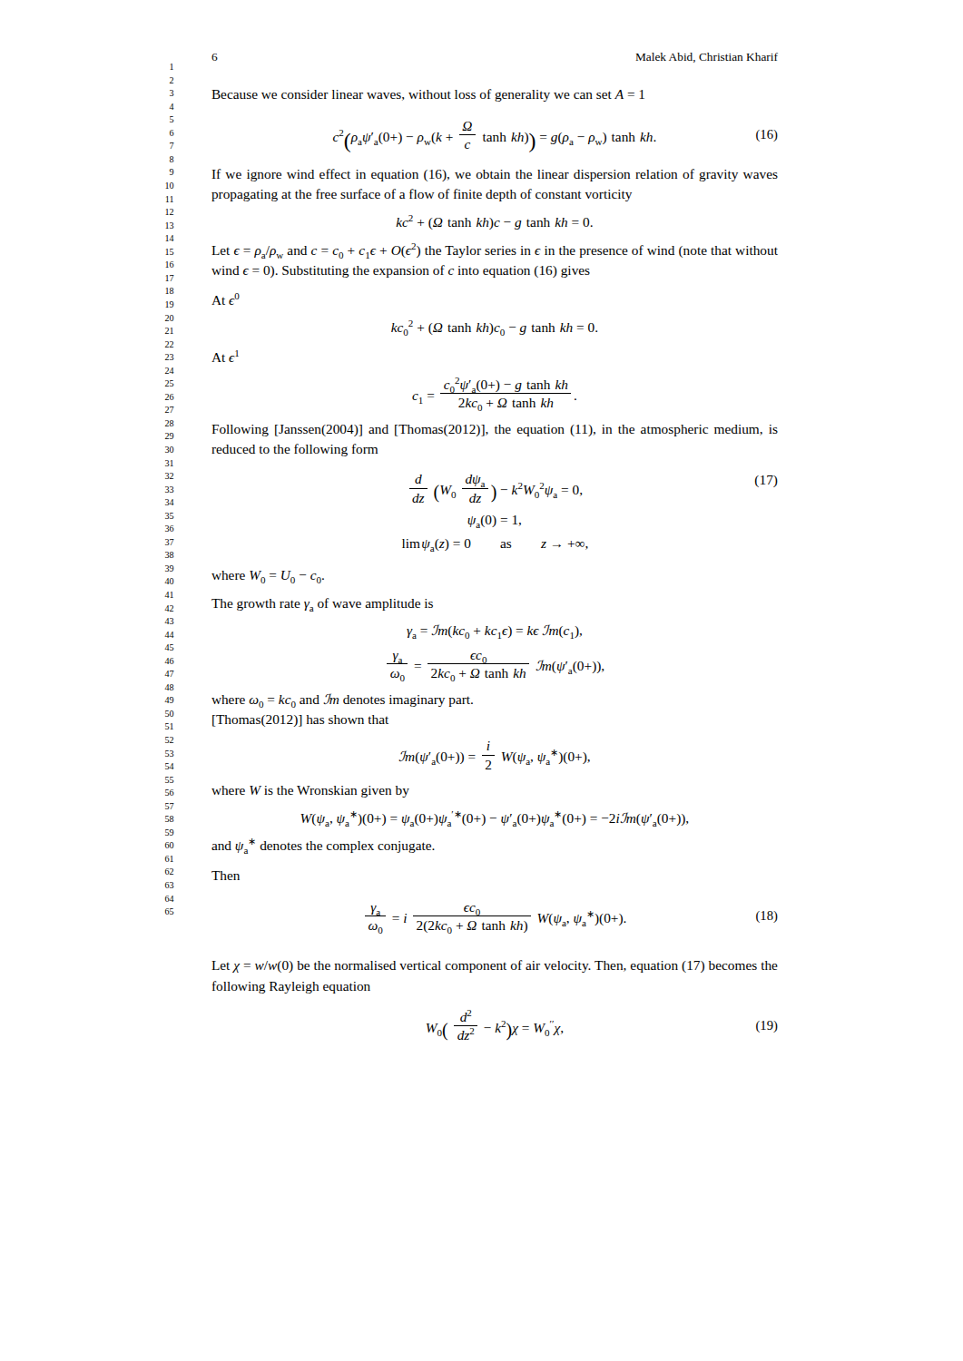12345678910 11121314151617181920 21222324252627282930 31323334353637383940 41424344454647484950 51525354555657585960 6162636465
6 Malek Abid, Christian Kharif
Because we consider linear waves, without loss of generality we can set A = 1
c2(ρaψ′a(0+) − ρw(k + Ωc tanh kh)) = g(ρa − ρw) tanh kh. (16)
If we ignore wind effect in equation (16), we obtain the linear dispersion relation of gravity waves propagating at the free surface of a flow of finite depth of constant vorticity
kc2 + (Ω tanh kh)c − g tanh kh = 0.
Let ϵ = ρa/ρw and c = c0 + c1ϵ + O(ϵ2) the Taylor series in ϵ in the presence of wind (note that without wind ϵ = 0). Substituting the expansion of c into equation (16) gives
At ϵ0
kc02 + (Ω tanh kh)c0 − g tanh kh = 0.
At ϵ1
c1 = c02ψ′a(0+) − g tanh kh 2kc0 + Ω tanh kh .
Following [Janssen(2004)] and [Thomas(2012)], the equation (11), in the atmospheric medium, is reduced to the following form
(17)
ddz (W0 dψa dz) − k2W02ψa = 0,
ψa(0) = 1,
lim ψa(z) = 0 as z → +∞,
where W0 = U0 − c0.
The growth rate γa of wave amplitude is
γa = ℐm(kc0 + kc1ϵ) = kϵ ℐm(c1),
γa ω0 = ϵc02kc0 + Ω tanh kh ℐm(ψ′a(0+)),
where ω0 = kc0 and ℐm denotes imaginary part.
[Thomas(2012)] has shown that
ℐm(ψ′a(0+)) = i 2 W(ψa, ψa∗)(0+),
where W is the Wronskian given by
W(ψa, ψa∗)(0+) = ψa(0+)ψa′∗(0+) − ψ′a(0+)ψa∗(0+) = −2iℐm(ψ′a(0+)),
and ψa∗ denotes the complex conjugate.
Then
γa ω0 = i ϵc02(2kc0 + Ω tanh kh) W(ψa, ψa∗)(0+). (18)
Let χ = w/w(0) be the normalised vertical component of air velocity. Then, equation (17) becomes the following Rayleigh equation
W0( d2 dz2 − k2) χ = W0′′χ, (19)